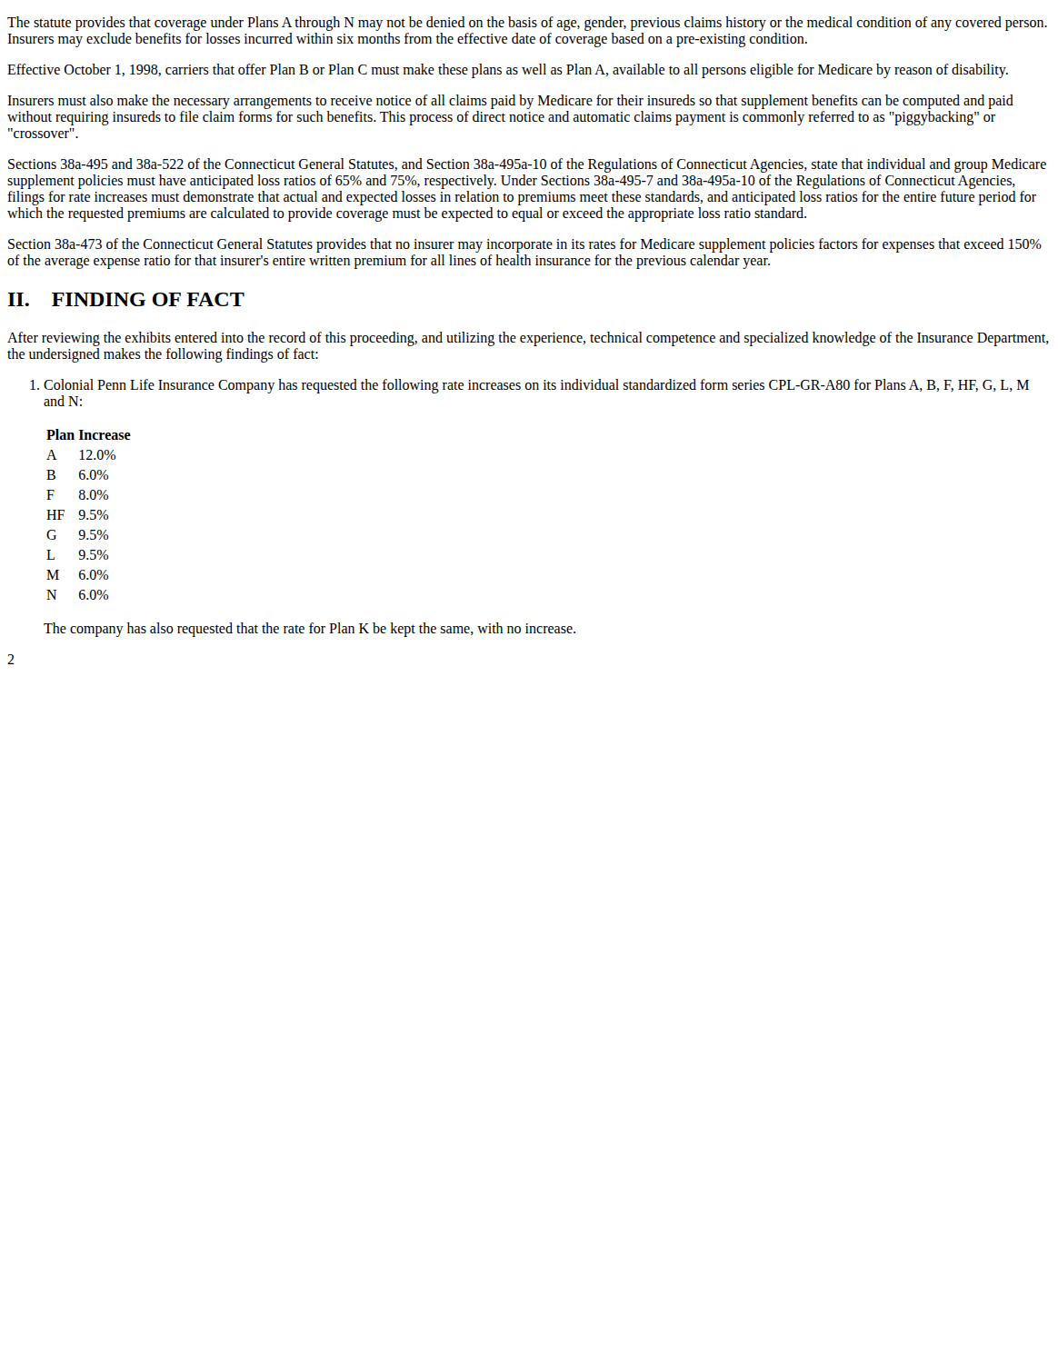The statute provides that coverage under Plans A through N may not be denied on the basis of age, gender, previous claims history or the medical condition of any covered person. Insurers may exclude benefits for losses incurred within six months from the effective date of coverage based on a pre-existing condition.
Effective October 1, 1998, carriers that offer Plan B or Plan C must make these plans as well as Plan A, available to all persons eligible for Medicare by reason of disability.
Insurers must also make the necessary arrangements to receive notice of all claims paid by Medicare for their insureds so that supplement benefits can be computed and paid without requiring insureds to file claim forms for such benefits. This process of direct notice and automatic claims payment is commonly referred to as "piggybacking" or "crossover".
Sections 38a-495 and 38a-522 of the Connecticut General Statutes, and Section 38a-495a-10 of the Regulations of Connecticut Agencies, state that individual and group Medicare supplement policies must have anticipated loss ratios of 65% and 75%, respectively. Under Sections 38a-495-7 and 38a-495a-10 of the Regulations of Connecticut Agencies, filings for rate increases must demonstrate that actual and expected losses in relation to premiums meet these standards, and anticipated loss ratios for the entire future period for which the requested premiums are calculated to provide coverage must be expected to equal or exceed the appropriate loss ratio standard.
Section 38a-473 of the Connecticut General Statutes provides that no insurer may incorporate in its rates for Medicare supplement policies factors for expenses that exceed 150% of the average expense ratio for that insurer's entire written premium for all lines of health insurance for the previous calendar year.
II. FINDING OF FACT
After reviewing the exhibits entered into the record of this proceeding, and utilizing the experience, technical competence and specialized knowledge of the Insurance Department, the undersigned makes the following findings of fact:
Colonial Penn Life Insurance Company has requested the following rate increases on its individual standardized form series CPL-GR-A80 for Plans A, B, F, HF, G, L, M and N:
| Plan | Increase |
| --- | --- |
| A | 12.0% |
| B | 6.0% |
| F | 8.0% |
| HF | 9.5% |
| G | 9.5% |
| L | 9.5% |
| M | 6.0% |
| N | 6.0% |
The company has also requested that the rate for Plan K be kept the same, with no increase.
2